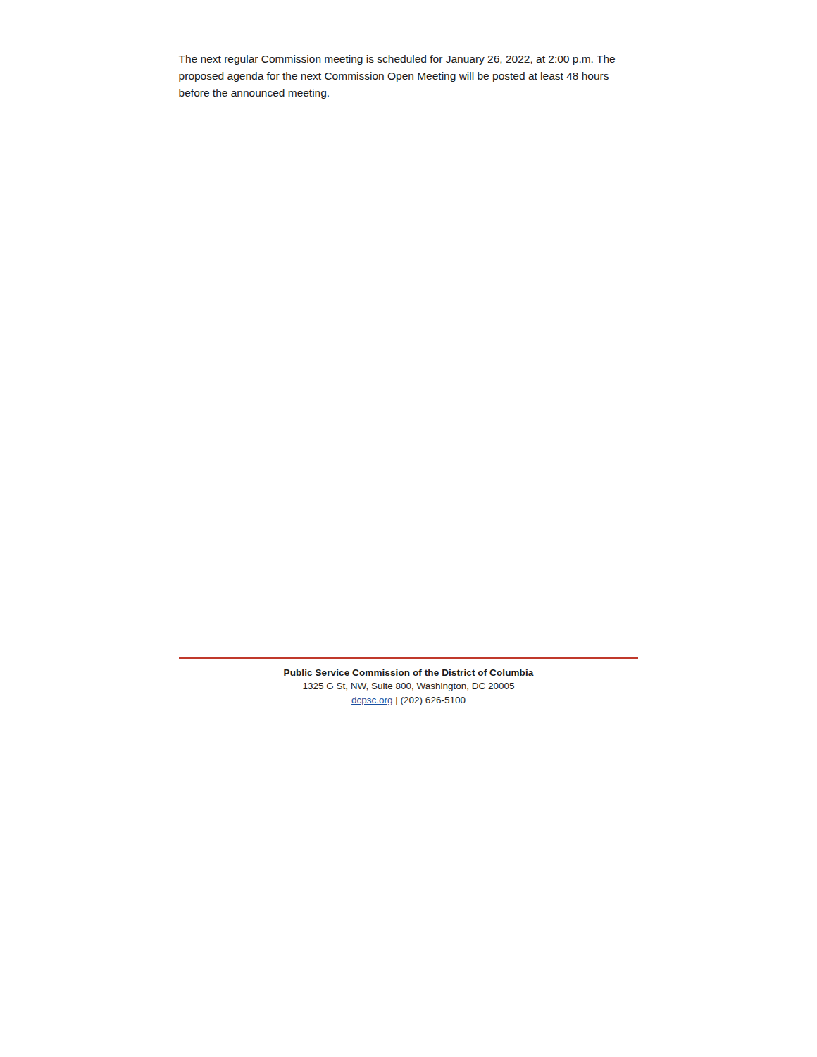The next regular Commission meeting is scheduled for January 26, 2022, at 2:00 p.m. The proposed agenda for the next Commission Open Meeting will be posted at least 48 hours before the announced meeting.
Public Service Commission of the District of Columbia
1325 G St, NW, Suite 800, Washington, DC 20005
dcpsc.org | (202) 626-5100